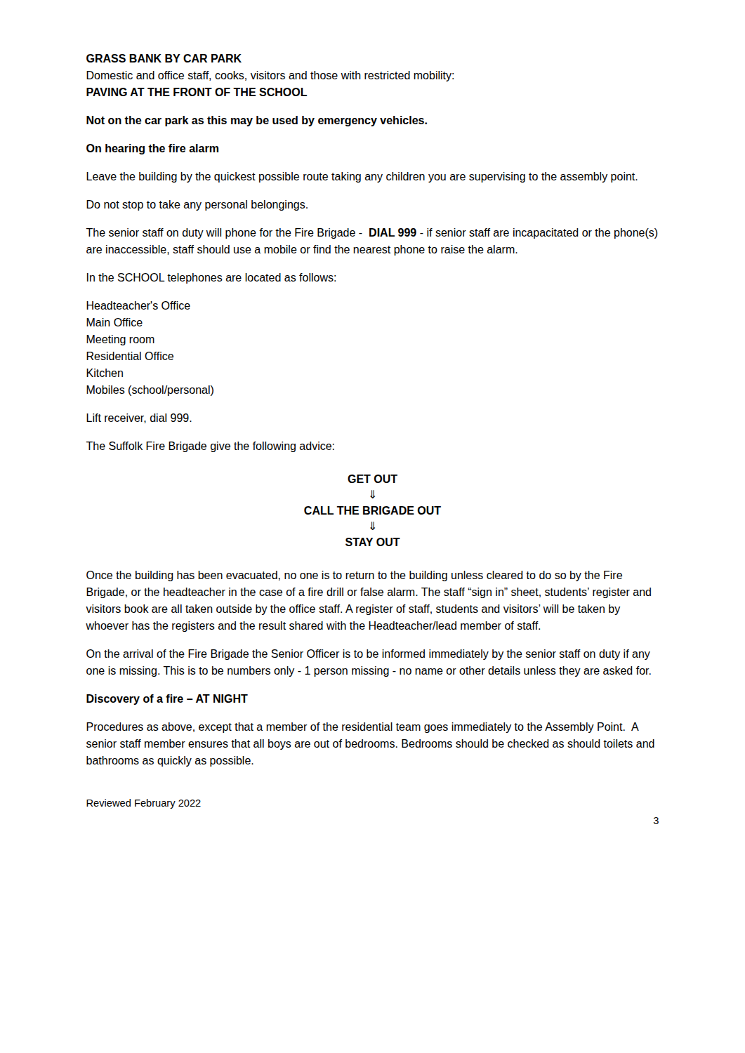GRASS BANK BY CAR PARK
Domestic and office staff, cooks, visitors and those with restricted mobility:
PAVING AT THE FRONT OF THE SCHOOL
Not on the car park as this may be used by emergency vehicles.
On hearing the fire alarm
Leave the building by the quickest possible route taking any children you are supervising to the assembly point.
Do not stop to take any personal belongings.
The senior staff on duty will phone for the Fire Brigade - DIAL 999 - if senior staff are incapacitated or the phone(s) are inaccessible, staff should use a mobile or find the nearest phone to raise the alarm.
In the SCHOOL telephones are located as follows:
Headteacher's Office
Main Office
Meeting room
Residential Office
Kitchen
Mobiles (school/personal)
Lift receiver, dial 999.
The Suffolk Fire Brigade give the following advice:
GET OUT ⇓ CALL THE BRIGADE OUT ⇓ STAY OUT
Once the building has been evacuated, no one is to return to the building unless cleared to do so by the Fire Brigade, or the headteacher in the case of a fire drill or false alarm. The staff “sign in” sheet, students’ register and visitors book are all taken outside by the office staff. A register of staff, students and visitors’ will be taken by whoever has the registers and the result shared with the Headteacher/lead member of staff.
On the arrival of the Fire Brigade the Senior Officer is to be informed immediately by the senior staff on duty if any one is missing. This is to be numbers only - 1 person missing - no name or other details unless they are asked for.
Discovery of a fire – AT NIGHT
Procedures as above, except that a member of the residential team goes immediately to the Assembly Point. A senior staff member ensures that all boys are out of bedrooms. Bedrooms should be checked as should toilets and bathrooms as quickly as possible.
Reviewed February 2022
3